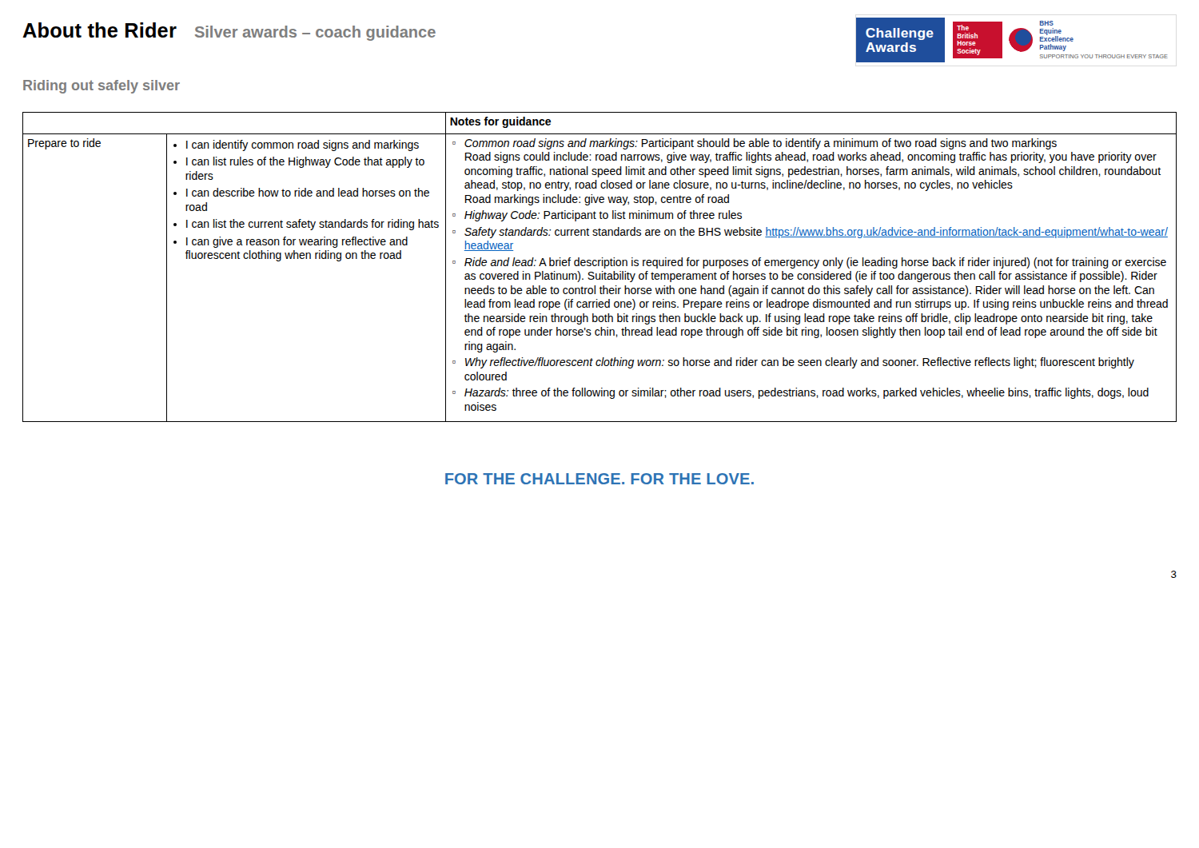About the Rider
Silver awards – coach guidance
Challenge
Awards
The
British
Horse
Society
BHS
Equine
Excellence
Pathway SUPPORTING YOU THROUGH EVERY STAGE
Riding out safely silver
| | | Notes for guidance |
| Prepare to ride | I can identify common road signs and markings I can list rules of the Highway Code that apply to riders I can describe how to ride and lead horses on the road I can list the current safety standards for riding hats I can give a reason for wearing reflective and fluorescent clothing when riding on the road | Common road signs and markings: Participant should be able to identify a minimum of two road signs and two markings Road signs could include: road narrows, give way, traffic lights ahead, road works ahead, oncoming traffic has priority, you have priority over oncoming traffic, national speed limit and other speed limit signs, pedestrian, horses, farm animals, wild animals, school children, roundabout ahead, stop, no entry, road closed or lane closure, no u-turns, incline/decline, no horses, no cycles, no vehicles Road markings include: give way, stop, centre of road Highway Code: Participant to list minimum of three rules Safety standards: current standards are on the BHS website https://www.bhs.org.uk/advice-and-information/tack-and-equipment/what-to-wear/headwear Ride and lead: A brief description is required for purposes of emergency only (ie leading horse back if rider injured) (not for training or exercise as covered in Platinum). Suitability of temperament of horses to be considered (ie if too dangerous then call for assistance if possible). Rider needs to be able to control their horse with one hand (again if cannot do this safely call for assistance). Rider will lead horse on the left. Can lead from lead rope (if carried one) or reins. Prepare reins or leadrope dismounted and run stirrups up. If using reins unbuckle reins and thread the nearside rein through both bit rings then buckle back up. If using lead rope take reins off bridle, clip leadrope onto nearside bit ring, take end of rope under horse's chin, thread lead rope through off side bit ring, loosen slightly then loop tail end of lead rope around the off side bit ring again. Why reflective/fluorescent clothing worn: so horse and rider can be seen clearly and sooner. Reflective reflects light; fluorescent brightly coloured Hazards: three of the following or similar; other road users, pedestrians, road works, parked vehicles, wheelie bins, traffic lights, dogs, loud noises |
FOR THE CHALLENGE. FOR THE LOVE.
3